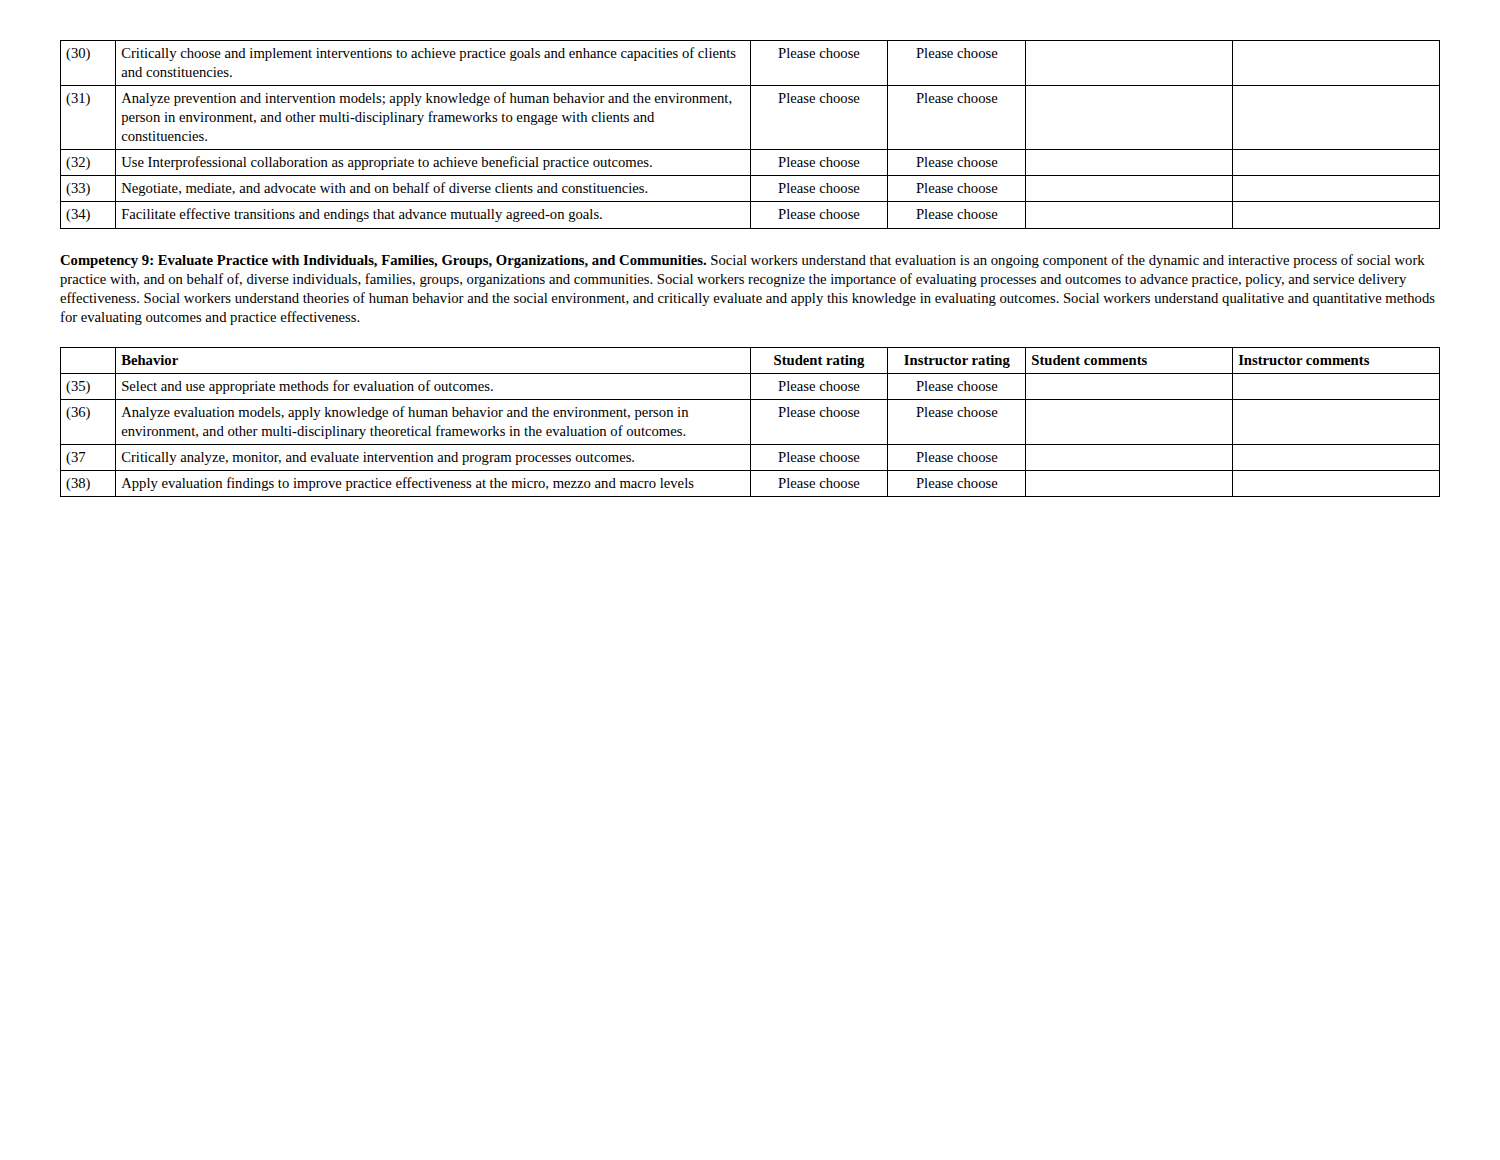| (30) | Critically choose and implement interventions to achieve practice goals and enhance capacities of clients and constituencies. | Please choose | Please choose | | |
| (31) | Analyze prevention and intervention models; apply knowledge of human behavior and the environment, person in environment, and other multi-disciplinary frameworks to engage with clients and constituencies. | Please choose | Please choose | | |
| (32) | Use Interprofessional collaboration as appropriate to achieve beneficial practice outcomes. | Please choose | Please choose | | |
| (33) | Negotiate, mediate, and advocate with and on behalf of diverse clients and constituencies. | Please choose | Please choose | | |
| (34) | Facilitate effective transitions and endings that advance mutually agreed-on goals. | Please choose | Please choose | | |
Competency 9: Evaluate Practice with Individuals, Families, Groups, Organizations, and Communities. Social workers understand that evaluation is an ongoing component of the dynamic and interactive process of social work practice with, and on behalf of, diverse individuals, families, groups, organizations and communities. Social workers recognize the importance of evaluating processes and outcomes to advance practice, policy, and service delivery effectiveness. Social workers understand theories of human behavior and the social environment, and critically evaluate and apply this knowledge in evaluating outcomes. Social workers understand qualitative and quantitative methods for evaluating outcomes and practice effectiveness.
| | Behavior | Student rating | Instructor rating | Student comments | Instructor comments |
| --- | --- | --- | --- | --- | --- |
| (35) | Select and use appropriate methods for evaluation of outcomes. | Please choose | Please choose | | |
| (36) | Analyze evaluation models, apply knowledge of human behavior and the environment, person in environment, and other multi-disciplinary theoretical frameworks in the evaluation of outcomes. | Please choose | Please choose | | |
| (37 | Critically analyze, monitor, and evaluate intervention and program processes outcomes. | Please choose | Please choose | | |
| (38) | Apply evaluation findings to improve practice effectiveness at the micro, mezzo and macro levels | Please choose | Please choose | | |